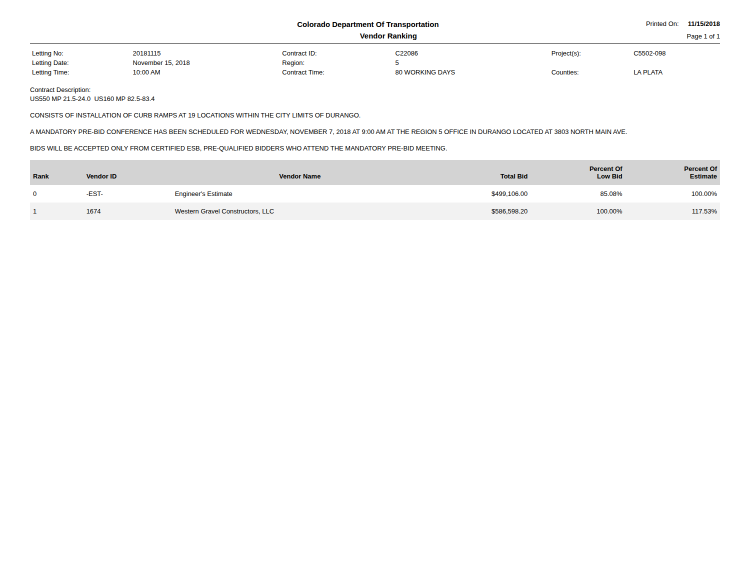Colorado Department Of Transportation
Printed On: 11/15/2018
Vendor Ranking
Page 1 of 1
| Letting No: | 20181115 | Contract ID: | C22086 | Project(s): | C5502-098 |
| Letting Date: | November 15, 2018 | Region: | 5 | | |
| Letting Time: | 10:00 AM | Contract Time: | 80 WORKING DAYS | Counties: | LA PLATA |
Contract Description:
US550 MP 21.5-24.0 US160 MP 82.5-83.4
CONSISTS OF INSTALLATION OF CURB RAMPS AT 19 LOCATIONS WITHIN THE CITY LIMITS OF DURANGO.
A MANDATORY PRE-BID CONFERENCE HAS BEEN SCHEDULED FOR WEDNESDAY, NOVEMBER 7, 2018 AT 9:00 AM AT THE REGION 5 OFFICE IN DURANGO LOCATED AT 3803 NORTH MAIN AVE.
BIDS WILL BE ACCEPTED ONLY FROM CERTIFIED ESB, PRE-QUALIFIED BIDDERS WHO ATTEND THE MANDATORY PRE-BID MEETING.
| Rank | Vendor ID | Vendor Name | Total Bid | Percent Of Low Bid | Percent Of Estimate |
| --- | --- | --- | --- | --- | --- |
| 0 | -EST- | Engineer's Estimate | $499,106.00 | 85.08% | 100.00% |
| 1 | 1674 | Western Gravel Constructors, LLC | $586,598.20 | 100.00% | 117.53% |